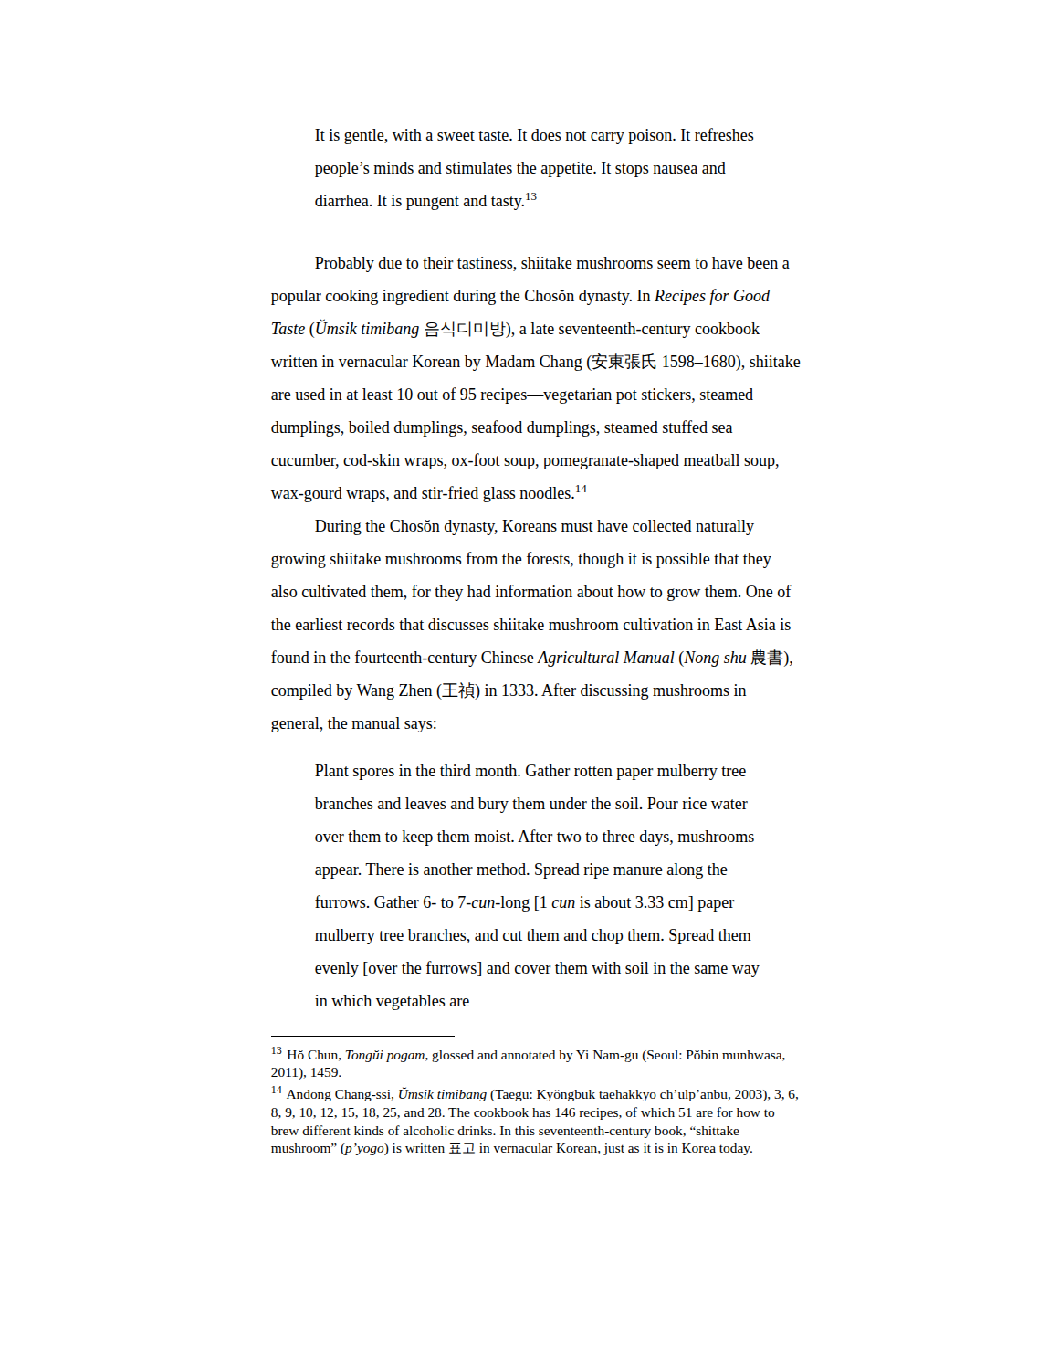It is gentle, with a sweet taste. It does not carry poison. It refreshes people’s minds and stimulates the appetite. It stops nausea and diarrhea. It is pungent and tasty.13
Probably due to their tastiness, shiitake mushrooms seem to have been a popular cooking ingredient during the Chosŏn dynasty. In Recipes for Good Taste (Ŭmsik timibang 음식디미방), a late seventeenth-century cookbook written in vernacular Korean by Madam Chang (安東張氏 1598–1680), shiitake are used in at least 10 out of 95 recipes—vegetarian pot stickers, steamed dumplings, boiled dumplings, seafood dumplings, steamed stuffed sea cucumber, cod-skin wraps, ox-foot soup, pomegranate-shaped meatball soup, wax-gourd wraps, and stir-fried glass noodles.14
During the Chosŏn dynasty, Koreans must have collected naturally growing shiitake mushrooms from the forests, though it is possible that they also cultivated them, for they had information about how to grow them. One of the earliest records that discusses shiitake mushroom cultivation in East Asia is found in the fourteenth-century Chinese Agricultural Manual (Nong shu 農書), compiled by Wang Zhen (王禎) in 1333. After discussing mushrooms in general, the manual says:
Plant spores in the third month. Gather rotten paper mulberry tree branches and leaves and bury them under the soil. Pour rice water over them to keep them moist. After two to three days, mushrooms appear. There is another method. Spread ripe manure along the furrows. Gather 6- to 7-cun-long [1 cun is about 3.33 cm] paper mulberry tree branches, and cut them and chop them. Spread them evenly [over the furrows] and cover them with soil in the same way in which vegetables are
13 Hŏ Chun, Tongŭi pogam, glossed and annotated by Yi Nam-gu (Seoul: Pŏbin munhwasa, 2011), 1459.
14 Andong Chang-ssi, Ŭmsik timibang (Taegu: Kyŏngbuk taehakkyo ch’ulp’anbu, 2003), 3, 6, 8, 9, 10, 12, 15, 18, 25, and 28. The cookbook has 146 recipes, of which 51 are for how to brew different kinds of alcoholic drinks. In this seventeenth-century book, “shittake mushroom” (p’yogo) is written 표고 in vernacular Korean, just as it is in Korea today.